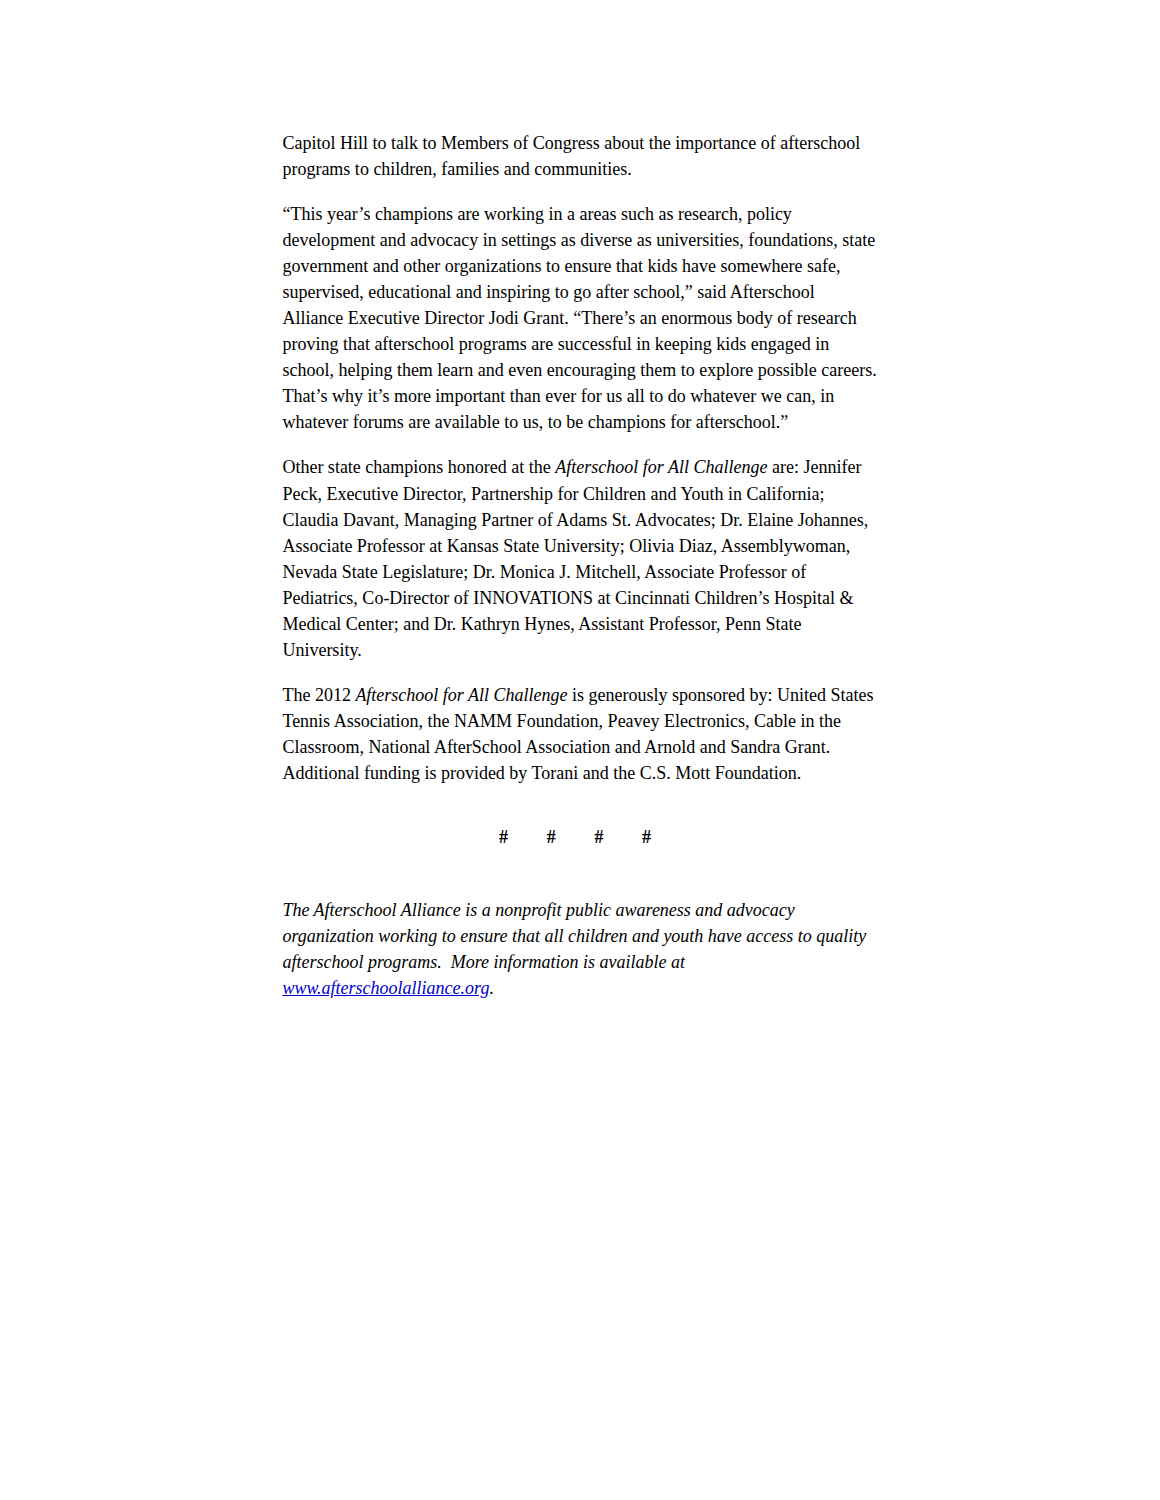Capitol Hill to talk to Members of Congress about the importance of afterschool programs to children, families and communities.
“This year’s champions are working in a areas such as research, policy development and advocacy in settings as diverse as universities, foundations, state government and other organizations to ensure that kids have somewhere safe, supervised, educational and inspiring to go after school,” said Afterschool Alliance Executive Director Jodi Grant. “There’s an enormous body of research proving that afterschool programs are successful in keeping kids engaged in school, helping them learn and even encouraging them to explore possible careers. That’s why it’s more important than ever for us all to do whatever we can, in whatever forums are available to us, to be champions for afterschool.”
Other state champions honored at the Afterschool for All Challenge are: Jennifer Peck, Executive Director, Partnership for Children and Youth in California; Claudia Davant, Managing Partner of Adams St. Advocates; Dr. Elaine Johannes, Associate Professor at Kansas State University; Olivia Diaz, Assemblywoman, Nevada State Legislature; Dr. Monica J. Mitchell, Associate Professor of Pediatrics, Co-Director of INNOVATIONS at Cincinnati Children’s Hospital & Medical Center; and Dr. Kathryn Hynes, Assistant Professor, Penn State University.
The 2012 Afterschool for All Challenge is generously sponsored by: United States Tennis Association, the NAMM Foundation, Peavey Electronics, Cable in the Classroom, National AfterSchool Association and Arnold and Sandra Grant. Additional funding is provided by Torani and the C.S. Mott Foundation.
# # # #
The Afterschool Alliance is a nonprofit public awareness and advocacy organization working to ensure that all children and youth have access to quality afterschool programs. More information is available at www.afterschoolalliance.org.